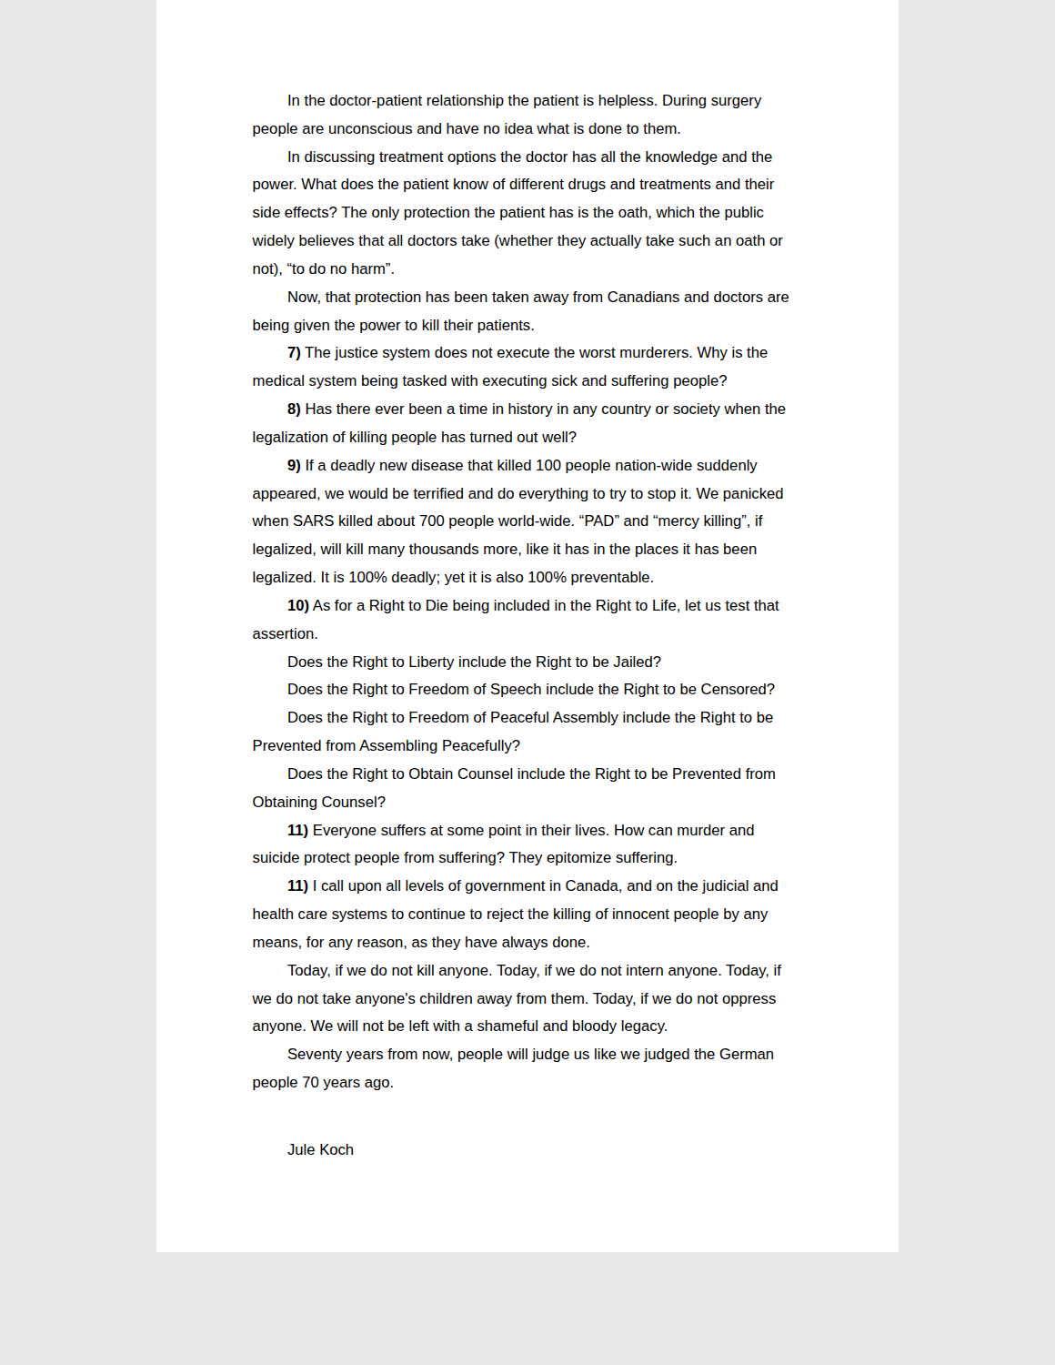In the doctor-patient relationship the patient is helpless. During surgery people are unconscious and have no idea what is done to them.
In discussing treatment options the doctor has all the knowledge and the power. What does the patient know of different drugs and treatments and their side effects? The only protection the patient has is the oath, which the public widely believes that all doctors take (whether they actually take such an oath or not), “to do no harm”.
Now, that protection has been taken away from Canadians and doctors are being given the power to kill their patients.
7) The justice system does not execute the worst murderers. Why is the medical system being tasked with executing sick and suffering people?
8) Has there ever been a time in history in any country or society when the legalization of killing people has turned out well?
9) If a deadly new disease that killed 100 people nation-wide suddenly appeared, we would be terrified and do everything to try to stop it. We panicked when SARS killed about 700 people world-wide. “PAD” and “mercy killing”, if legalized, will kill many thousands more, like it has in the places it has been legalized. It is 100% deadly; yet it is also 100% preventable.
10) As for a Right to Die being included in the Right to Life, let us test that assertion.
Does the Right to Liberty include the Right to be Jailed?
Does the Right to Freedom of Speech include the Right to be Censored?
Does the Right to Freedom of Peaceful Assembly include the Right to be Prevented from Assembling Peacefully?
Does the Right to Obtain Counsel include the Right to be Prevented from Obtaining Counsel?
11) Everyone suffers at some point in their lives. How can murder and suicide protect people from suffering? They epitomize suffering.
11) I call upon all levels of government in Canada, and on the judicial and health care systems to continue to reject the killing of innocent people by any means, for any reason, as they have always done.
Today, if we do not kill anyone. Today, if we do not intern anyone. Today, if we do not take anyone's children away from them. Today, if we do not oppress anyone. We will not be left with a shameful and bloody legacy.
Seventy years from now, people will judge us like we judged the German people 70 years ago.
Jule Koch